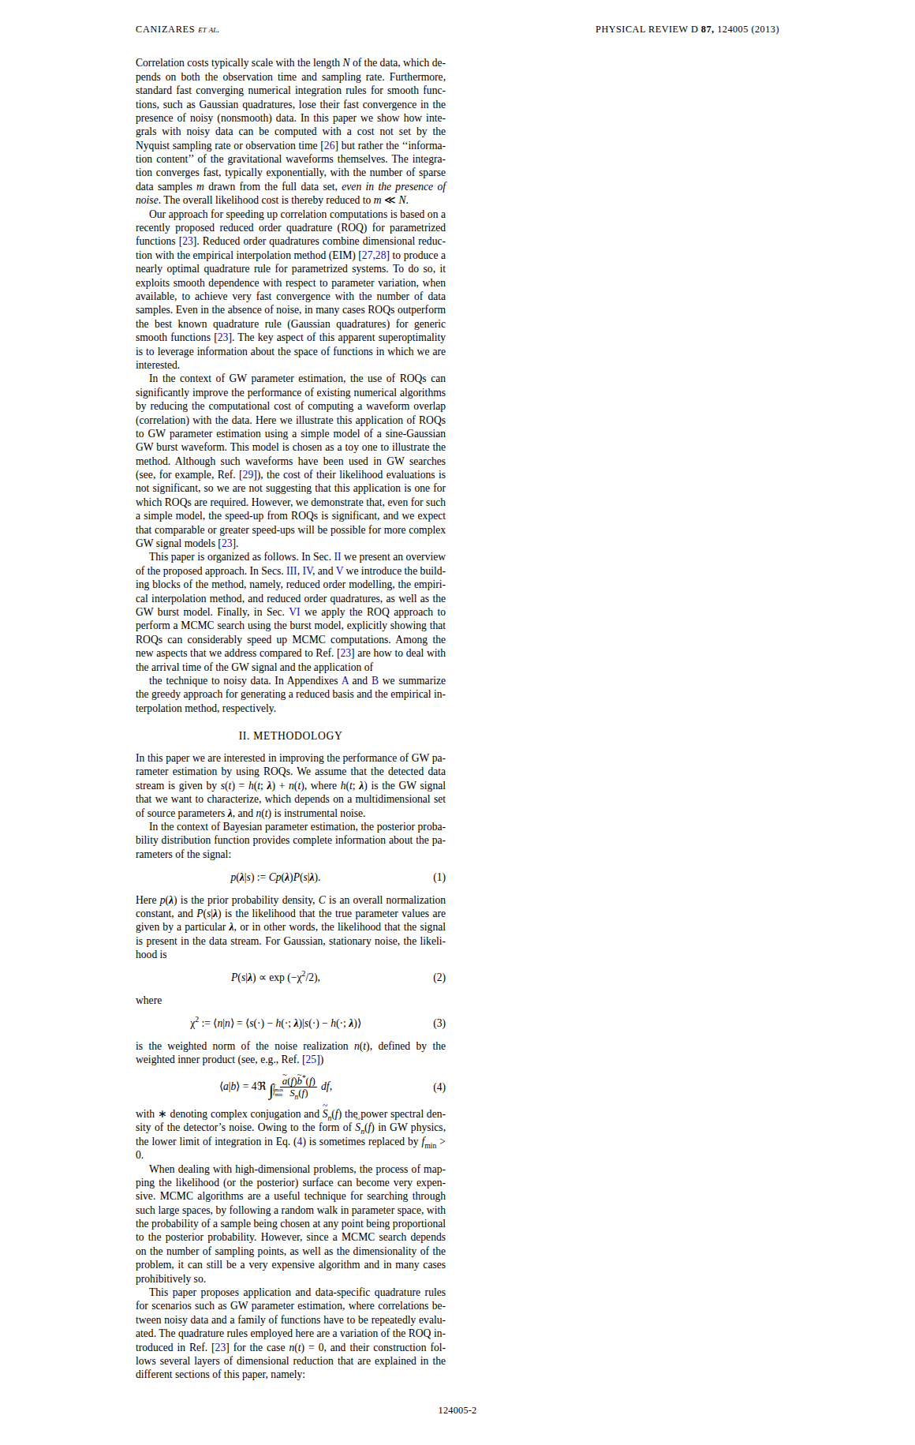Canizares et al.
Physical Review D 87, 124005 (2013)
Correlation costs typically scale with the length N of the data, which depends on both the observation time and sampling rate. Furthermore, standard fast converging numerical integration rules for smooth functions, such as Gaussian quadratures, lose their fast convergence in the presence of noisy (nonsmooth) data. In this paper we show how integrals with noisy data can be computed with a cost not set by the Nyquist sampling rate or observation time [26] but rather the ‘‘information content’’ of the gravitational waveforms themselves. The integration converges fast, typically exponentially, with the number of sparse data samples m drawn from the full data set, even in the presence of noise. The overall likelihood cost is thereby reduced to m ≪ N.
Our approach for speeding up correlation computations is based on a recently proposed reduced order quadrature (ROQ) for parametrized functions [23]. Reduced order quadratures combine dimensional reduction with the empirical interpolation method (EIM) [27,28] to produce a nearly optimal quadrature rule for parametrized systems. To do so, it exploits smooth dependence with respect to parameter variation, when available, to achieve very fast convergence with the number of data samples. Even in the absence of noise, in many cases ROQs outperform the best known quadrature rule (Gaussian quadratures) for generic smooth functions [23]. The key aspect of this apparent superoptimality is to leverage information about the space of functions in which we are interested.
In the context of GW parameter estimation, the use of ROQs can significantly improve the performance of existing numerical algorithms by reducing the computational cost of computing a waveform overlap (correlation) with the data. Here we illustrate this application of ROQs to GW parameter estimation using a simple model of a sine-Gaussian GW burst waveform. This model is chosen as a toy one to illustrate the method. Although such waveforms have been used in GW searches (see, for example, Ref. [29]), the cost of their likelihood evaluations is not significant, so we are not suggesting that this application is one for which ROQs are required. However, we demonstrate that, even for such a simple model, the speed-up from ROQs is significant, and we expect that comparable or greater speed-ups will be possible for more complex GW signal models [23].
This paper is organized as follows. In Sec. II we present an overview of the proposed approach. In Secs. III, IV, and V we introduce the building blocks of the method, namely, reduced order modelling, the empirical interpolation method, and reduced order quadratures, as well as the GW burst model. Finally, in Sec. VI we apply the ROQ approach to perform a MCMC search using the burst model, explicitly showing that ROQs can considerably speed up MCMC computations. Among the new aspects that we address compared to Ref. [23] are how to deal with the arrival time of the GW signal and the application of
the technique to noisy data. In Appendixes A and B we summarize the greedy approach for generating a reduced basis and the empirical interpolation method, respectively.
II. Methodology
In this paper we are interested in improving the performance of GW parameter estimation by using ROQs. We assume that the detected data stream is given by s(t) = h(t; λ) + n(t), where h(t; λ) is the GW signal that we want to characterize, which depends on a multidimensional set of source parameters λ, and n(t) is instrumental noise.
In the context of Bayesian parameter estimation, the posterior probability distribution function provides complete information about the parameters of the signal:
p(λ|s) := Cp(λ)P(s|λ).
(1)
Here p(λ) is the prior probability density, C is an overall normalization constant, and P(s|λ) is the likelihood that the true parameter values are given by a particular λ, or in other words, the likelihood that the signal is present in the data stream. For Gaussian, stationary noise, the likelihood is
P(s|λ) ∝ exp (−χ2/2),
(2)
where
χ2 := ⟨n|n⟩ = ⟨s(·) − h(·; λ)|s(·) − h(·; λ)⟩
(3)
is the weighted norm of the noise realization n(t), defined by the weighted inner product (see, e.g., Ref. [25])
⟨a|b⟩ = 4ℜ ∫fmax fmin ~a(f)~b*(f) ~Sn(f) df,
(4)
with ∗ denoting complex conjugation and ~Sn(f) the power spectral density of the detector’s noise. Owing to the form of ~Sn(f) in GW physics, the lower limit of integration in Eq. (4) is sometimes replaced by fmin > 0.
When dealing with high-dimensional problems, the process of mapping the likelihood (or the posterior) surface can become very expensive. MCMC algorithms are a useful technique for searching through such large spaces, by following a random walk in parameter space, with the probability of a sample being chosen at any point being proportional to the posterior probability. However, since a MCMC search depends on the number of sampling points, as well as the dimensionality of the problem, it can still be a very expensive algorithm and in many cases prohibitively so.
This paper proposes application and data-specific quadrature rules for scenarios such as GW parameter estimation, where correlations between noisy data and a family of functions have to be repeatedly evaluated. The quadrature rules employed here are a variation of the ROQ introduced in Ref. [23] for the case n(t) = 0, and their construction follows several layers of dimensional reduction that are explained in the different sections of this paper, namely:
124005-2